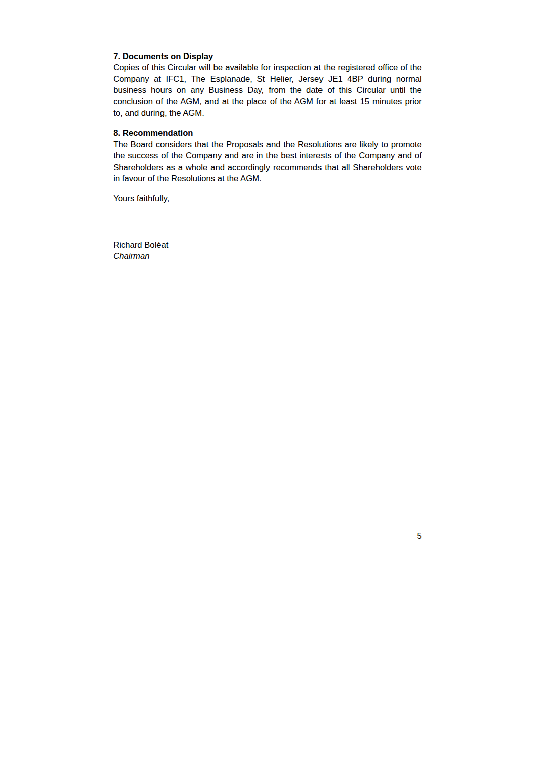7. Documents on Display
Copies of this Circular will be available for inspection at the registered office of the Company at IFC1, The Esplanade, St Helier, Jersey JE1 4BP during normal business hours on any Business Day, from the date of this Circular until the conclusion of the AGM, and at the place of the AGM for at least 15 minutes prior to, and during, the AGM.
8. Recommendation
The Board considers that the Proposals and the Resolutions are likely to promote the success of the Company and are in the best interests of the Company and of Shareholders as a whole and accordingly recommends that all Shareholders vote in favour of the Resolutions at the AGM.
Yours faithfully,
Richard Boléat
Chairman
5